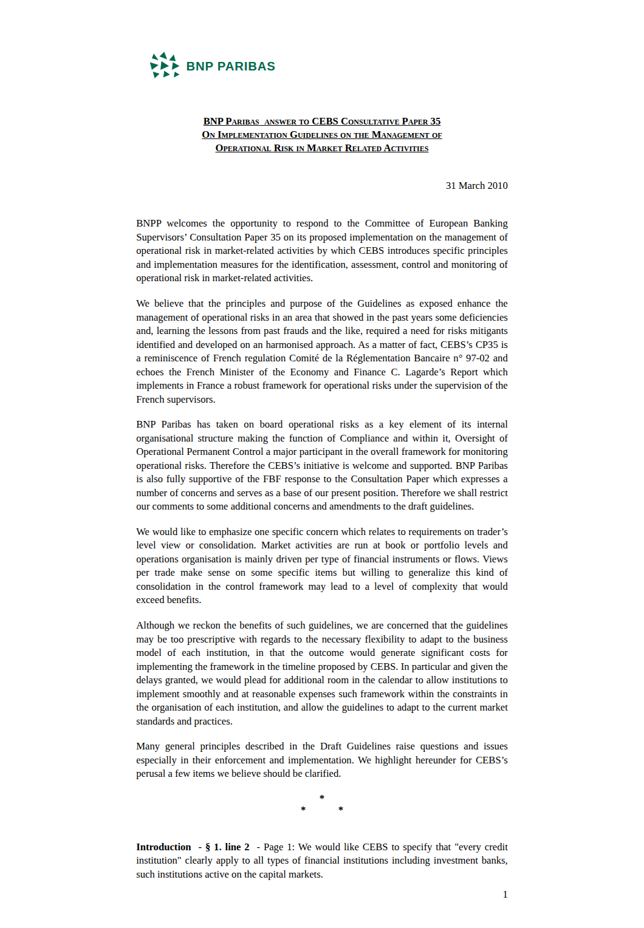BNP PARIBAS
BNP Paribas answer to CEBS Consultative Paper 35 On Implementation Guidelines on the Management of Operational Risk in Market Related Activities
31 March 2010
BNPP welcomes the opportunity to respond to the Committee of European Banking Supervisors’ Consultation Paper 35 on its proposed implementation on the management of operational risk in market-related activities by which CEBS introduces specific principles and implementation measures for the identification, assessment, control and monitoring of operational risk in market-related activities.
We believe that the principles and purpose of the Guidelines as exposed enhance the management of operational risks in an area that showed in the past years some deficiencies and, learning the lessons from past frauds and the like, required a need for risks mitigants identified and developed on an harmonised approach. As a matter of fact, CEBS’s CP35 is a reminiscence of French regulation Comité de la Réglementation Bancaire n° 97-02 and echoes the French Minister of the Economy and Finance C. Lagarde’s Report which implements in France a robust framework for operational risks under the supervision of the French supervisors.
BNP Paribas has taken on board operational risks as a key element of its internal organisational structure making the function of Compliance and within it, Oversight of Operational Permanent Control a major participant in the overall framework for monitoring operational risks. Therefore the CEBS’s initiative is welcome and supported. BNP Paribas is also fully supportive of the FBF response to the Consultation Paper which expresses a number of concerns and serves as a base of our present position. Therefore we shall restrict our comments to some additional concerns and amendments to the draft guidelines.
We would like to emphasize one specific concern which relates to requirements on trader’s level view or consolidation. Market activities are run at book or portfolio levels and operations organisation is mainly driven per type of financial instruments or flows. Views per trade make sense on some specific items but willing to generalize this kind of consolidation in the control framework may lead to a level of complexity that would exceed benefits.
Although we reckon the benefits of such guidelines, we are concerned that the guidelines may be too prescriptive with regards to the necessary flexibility to adapt to the business model of each institution, in that the outcome would generate significant costs for implementing the framework in the timeline proposed by CEBS. In particular and given the delays granted, we would plead for additional room in the calendar to allow institutions to implement smoothly and at reasonable expenses such framework within the constraints in the organisation of each institution, and allow the guidelines to adapt to the current market standards and practices.
Many general principles described in the Draft Guidelines raise questions and issues especially in their enforcement and implementation. We highlight hereunder for CEBS’s perusal a few items we believe should be clarified.
*
* *
Introduction - § 1. line 2 - Page 1: We would like CEBS to specify that "every credit institution" clearly apply to all types of financial institutions including investment banks, such institutions active on the capital markets.
1